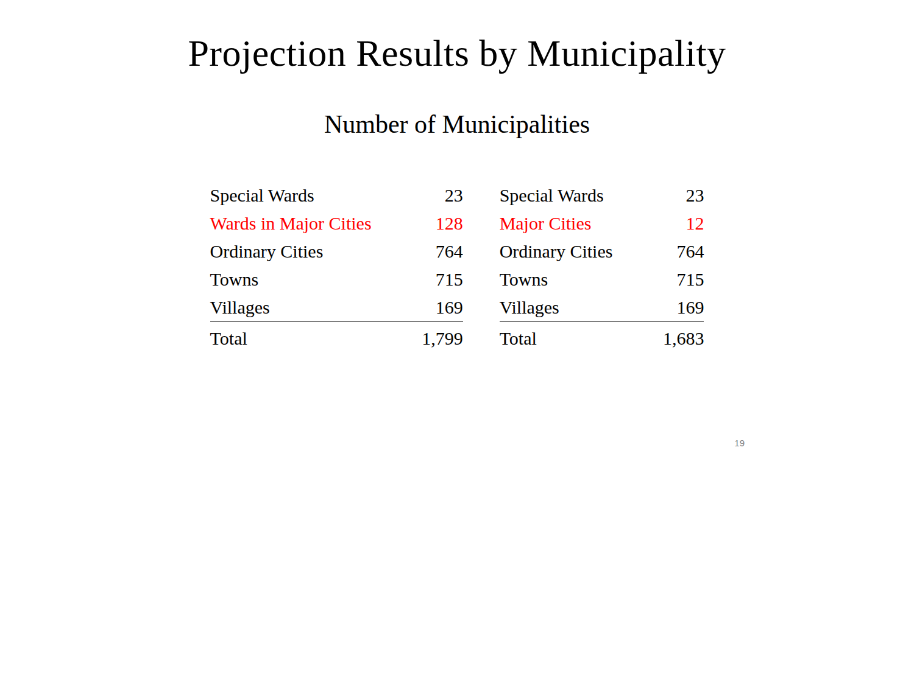Projection Results by Municipality
Number of Municipalities
| Special Wards | 23 |
| Wards in Major Cities | 128 |
| Ordinary Cities | 764 |
| Towns | 715 |
| Villages | 169 |
| Total | 1,799 |
| Special Wards | 23 |
| Major Cities | 12 |
| Ordinary Cities | 764 |
| Towns | 715 |
| Villages | 169 |
| Total | 1,683 |
19